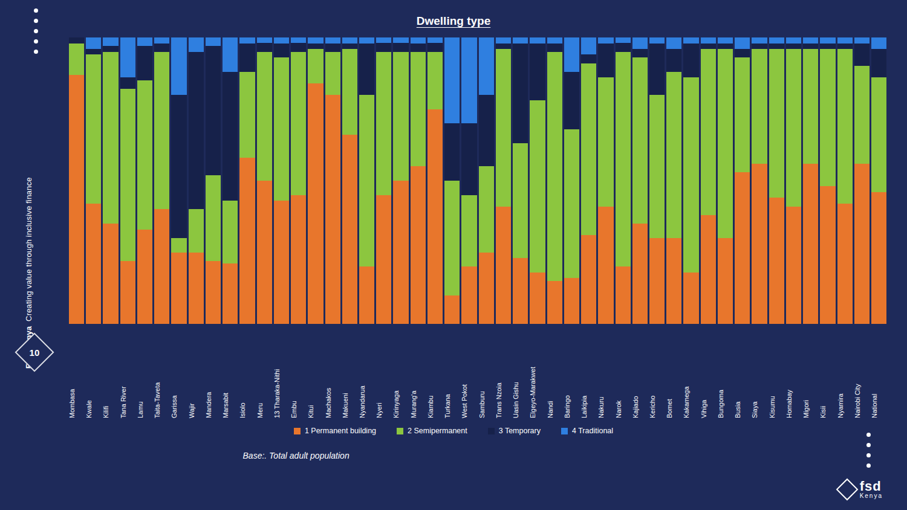FSD Kenya Creating value through inclusive finance
10
Dwelling type
Mombasa
Kwale
Kilifi
Tana River
Lamu
Taita-Taveta
Garissa
Wajir
Mandera
Marsabit
Isiolo
Meru
13 Tharaka-Nithi
Embu
Kitui
Machakos
Makueni
Nyandarua
Nyeri
Kirinyaga
Murang'a
Kiambu
Turkana
West Pokot
Samburu
Trans Nzoia
Uasin Gishu
Elgeyo-Marakwet
Nandi
Baringo
Laikipia
Nakuru
Narok
Kajiado
Kericho
Bomet
Kakamega
Vihiga
Bungoma
Busia
Siaya
Kisumu
Homabay
Migori
Kisii
Nyamira
Nairobi City
National
1 Permanent building
2 Semipermanent
3 Temporary
4 Traditional
Base:. Total adult population
fsd
Kenya